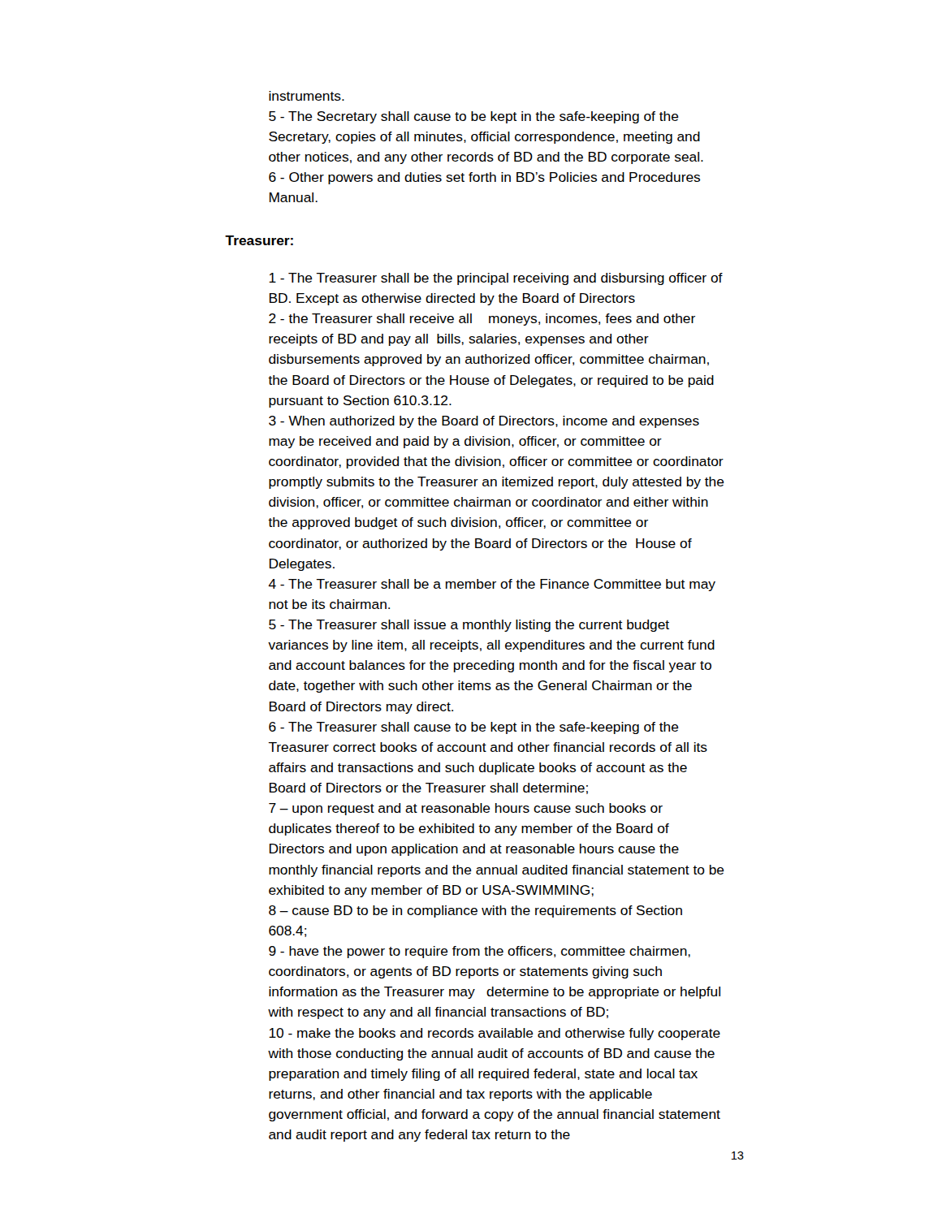instruments.
5 - The Secretary shall cause to be kept in the safe-keeping of the Secretary, copies of all minutes, official correspondence, meeting and other notices, and any other records of BD and the BD corporate seal.
6 - Other powers and duties set forth in BD’s Policies and Procedures Manual.
Treasurer:
1 - The Treasurer shall be the principal receiving and disbursing officer of BD. Except as otherwise directed by the Board of Directors
2 - the Treasurer shall receive all moneys, incomes, fees and other receipts of BD and pay all bills, salaries, expenses and other disbursements approved by an authorized officer, committee chairman, the Board of Directors or the House of Delegates, or required to be paid pursuant to Section 610.3.12.
3 - When authorized by the Board of Directors, income and expenses may be received and paid by a division, officer, or committee or coordinator, provided that the division, officer or committee or coordinator promptly submits to the Treasurer an itemized report, duly attested by the division, officer, or committee chairman or coordinator and either within the approved budget of such division, officer, or committee or coordinator, or authorized by the Board of Directors or the House of Delegates.
4 - The Treasurer shall be a member of the Finance Committee but may not be its chairman.
5 - The Treasurer shall issue a monthly listing the current budget variances by line item, all receipts, all expenditures and the current fund and account balances for the preceding month and for the fiscal year to date, together with such other items as the General Chairman or the Board of Directors may direct.
6 - The Treasurer shall cause to be kept in the safe-keeping of the Treasurer correct books of account and other financial records of all its affairs and transactions and such duplicate books of account as the Board of Directors or the Treasurer shall determine;
7 – upon request and at reasonable hours cause such books or duplicates thereof to be exhibited to any member of the Board of Directors and upon application and at reasonable hours cause the monthly financial reports and the annual audited financial statement to be exhibited to any member of BD or USA-SWIMMING;
8 – cause BD to be in compliance with the requirements of Section 608.4;
9 - have the power to require from the officers, committee chairmen, coordinators, or agents of BD reports or statements giving such information as the Treasurer may determine to be appropriate or helpful with respect to any and all financial transactions of BD;
10 - make the books and records available and otherwise fully cooperate with those conducting the annual audit of accounts of BD and cause the preparation and timely filing of all required federal, state and local tax returns, and other financial and tax reports with the applicable government official, and forward a copy of the annual financial statement and audit report and any federal tax return to the
13